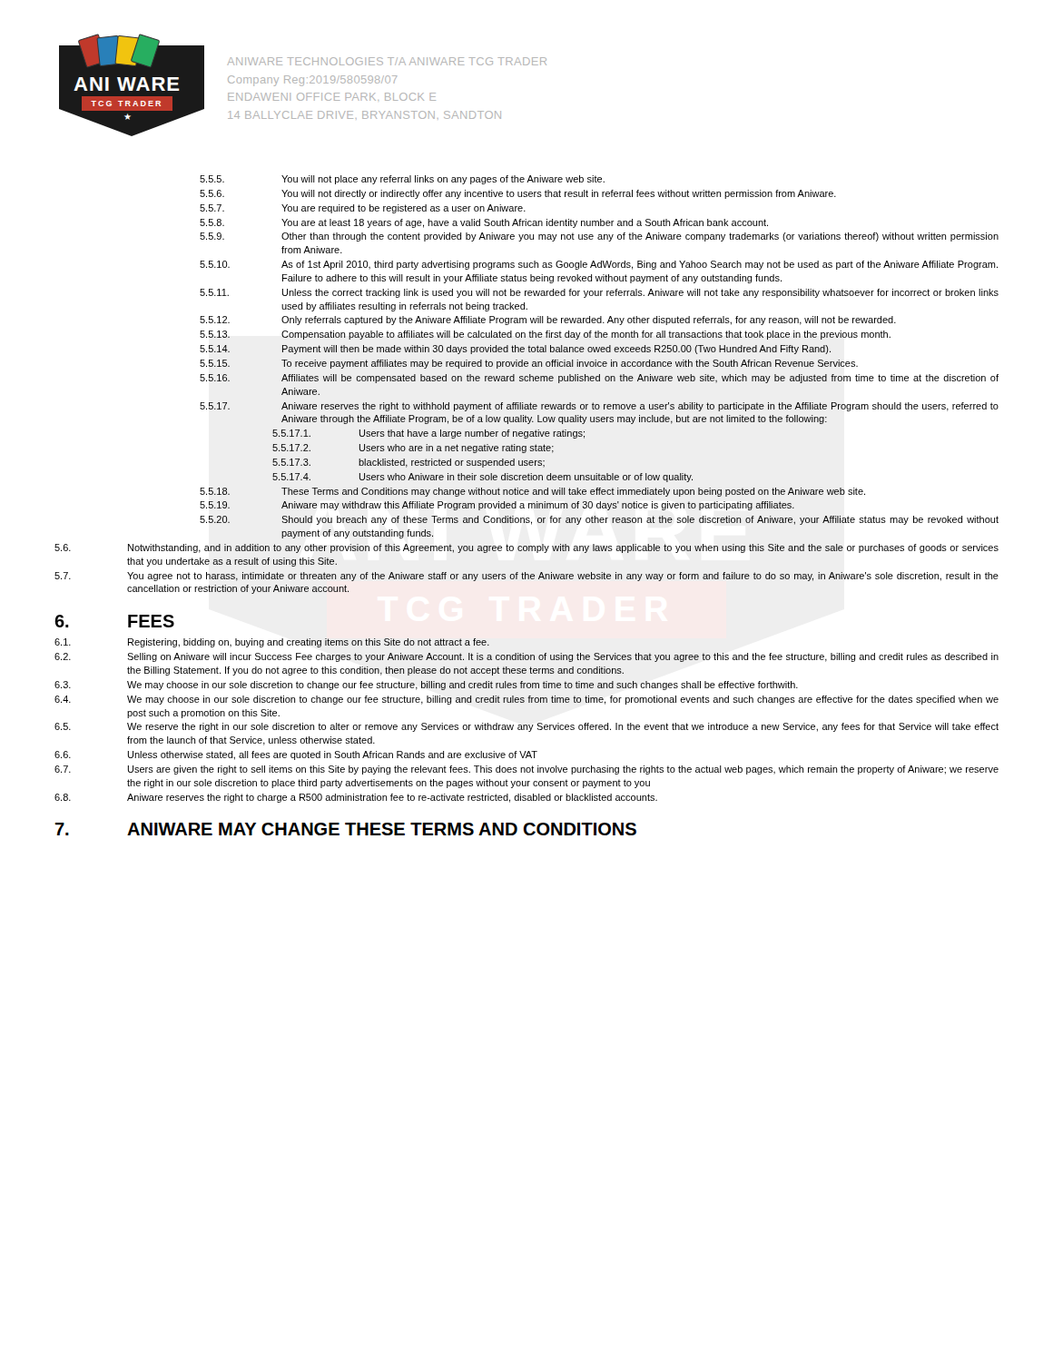ANI WARE
TCG TRADER
★
ANIWARE TECHNOLOGIES T/A ANIWARE TCG TRADER
Company Reg:2019/580598/07
ENDAWENI OFFICE PARK, BLOCK E
14 BALLYCLAE DRIVE, BRYANSTON, SANDTON
ANI WARE
TCG TRADER
| | | 5.5.5. | You will not place any referral links on any pages of the Aniware web site. |
| | | 5.5.6. | You will not directly or indirectly offer any incentive to users that result in referral fees without written permission from Aniware. |
| | | 5.5.7. | You are required to be registered as a user on Aniware. |
| | | 5.5.8. | You are at least 18 years of age, have a valid South African identity number and a South African bank account. |
| | | 5.5.9. | Other than through the content provided by Aniware you may not use any of the Aniware company trademarks (or variations thereof) without written permission from Aniware. |
| | | 5.5.10. | As of 1st April 2010, third party advertising programs such as Google AdWords, Bing and Yahoo Search may not be used as part of the Aniware Affiliate Program. Failure to adhere to this will result in your Affiliate status being revoked without payment of any outstanding funds. |
| | | 5.5.11. | Unless the correct tracking link is used you will not be rewarded for your referrals. Aniware will not take any responsibility whatsoever for incorrect or broken links used by affiliates resulting in referrals not being tracked. |
| | | 5.5.12. | Only referrals captured by the Aniware Affiliate Program will be rewarded. Any other disputed referrals, for any reason, will not be rewarded. |
| | | 5.5.13. | Compensation payable to affiliates will be calculated on the first day of the month for all transactions that took place in the previous month. |
| | | 5.5.14. | Payment will then be made within 30 days provided the total balance owed exceeds R250.00 (Two Hundred And Fifty Rand). |
| | | 5.5.15. | To receive payment affiliates may be required to provide an official invoice in accordance with the South African Revenue Services. |
| | | 5.5.16. | Affiliates will be compensated based on the reward scheme published on the Aniware web site, which may be adjusted from time to time at the discretion of Aniware. |
| | | 5.5.17. | Aniware reserves the right to withhold payment of affiliate rewards or to remove a user's ability to participate in the Affiliate Program should the users, referred to Aniware through the Affiliate Program, be of a low quality. Low quality users may include, but are not limited to the following: |
| | | | 5.5.17.1. | Users that have a large number of negative ratings; |
| | | | 5.5.17.2. | Users who are in a net negative rating state; |
| | | | 5.5.17.3. | blacklisted, restricted or suspended users; |
| | | | 5.5.17.4. | Users who Aniware in their sole discretion deem unsuitable or of low quality. |
| | | 5.5.18. | These Terms and Conditions may change without notice and will take effect immediately upon being posted on the Aniware web site. |
| | | 5.5.19. | Aniware may withdraw this Affiliate Program provided a minimum of 30 days' notice is given to participating affiliates. |
| | | 5.5.20. | Should you breach any of these Terms and Conditions, or for any other reason at the sole discretion of Aniware, your Affiliate status may be revoked without payment of any outstanding funds. |
| 5.6. | Notwithstanding, and in addition to any other provision of this Agreement, you agree to comply with any laws applicable to you when using this Site and the sale or purchases of goods or services that you undertake as a result of using this Site. |
| 5.7. | You agree not to harass, intimidate or threaten any of the Aniware staff or any users of the Aniware website in any way or form and failure to do so may, in Aniware's sole discretion, result in the cancellation or restriction of your Aniware account. |
6.
FEES
| 6.1. | Registering, bidding on, buying and creating items on this Site do not attract a fee. |
| 6.2. | Selling on Aniware will incur Success Fee charges to your Aniware Account. It is a condition of using the Services that you agree to this and the fee structure, billing and credit rules as described in the Billing Statement. If you do not agree to this condition, then please do not accept these terms and conditions. |
| 6.3. | We may choose in our sole discretion to change our fee structure, billing and credit rules from time to time and such changes shall be effective forthwith. |
| 6.4. | We may choose in our sole discretion to change our fee structure, billing and credit rules from time to time, for promotional events and such changes are effective for the dates specified when we post such a promotion on this Site. |
| 6.5. | We reserve the right in our sole discretion to alter or remove any Services or withdraw any Services offered. In the event that we introduce a new Service, any fees for that Service will take effect from the launch of that Service, unless otherwise stated. |
| 6.6. | Unless otherwise stated, all fees are quoted in South African Rands and are exclusive of VAT |
| 6.7. | Users are given the right to sell items on this Site by paying the relevant fees. This does not involve purchasing the rights to the actual web pages, which remain the property of Aniware; we reserve the right in our sole discretion to place third party advertisements on the pages without your consent or payment to you |
| 6.8. | Aniware reserves the right to charge a R500 administration fee to re-activate restricted, disabled or blacklisted accounts. |
7.
ANIWARE MAY CHANGE THESE TERMS AND CONDITIONS